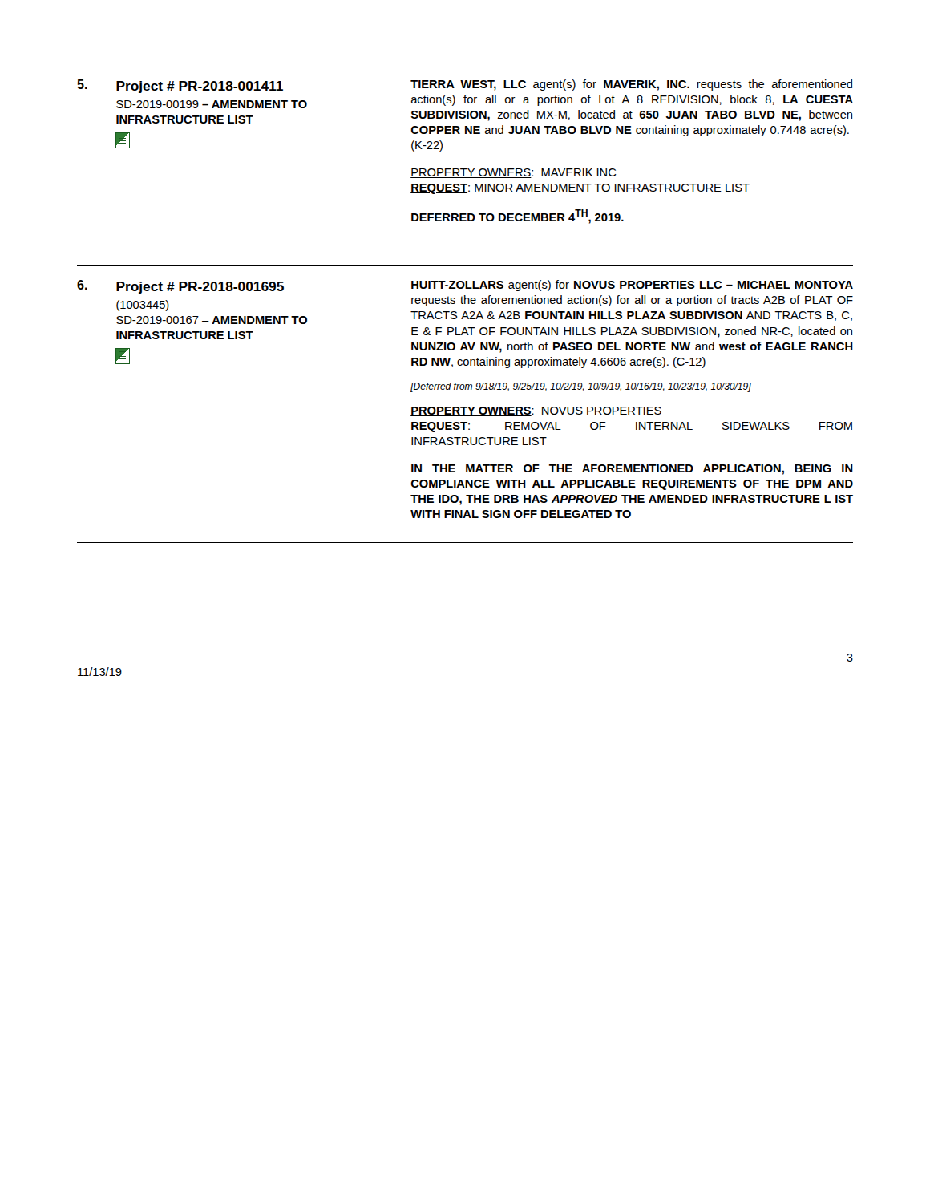| 5. | Project # PR-2018-001411 SD-2019-00199 – AMENDMENT TO INFRASTRUCTURE LIST | TIERRA WEST, LLC agent(s) for MAVERIK, INC. requests the aforementioned action(s) for all or a portion of Lot A 8 REDIVISION, block 8, LA CUESTA SUBDIVISION, zoned MX-M, located at 650 JUAN TABO BLVD NE, between COPPER NE and JUAN TABO BLVD NE containing approximately 0.7448 acre(s). (K-22) PROPERTY OWNERS : MAVERIK INC REQUEST : MINOR AMENDMENT TO INFRASTRUCTURE LIST DEFERRED TO DECEMBER 4 TH , 2019. |
| 6. | Project # PR-2018-001695 (1003445) SD-2019-00167 – AMENDMENT TO INFRASTRUCTURE LIST | HUITT-ZOLLARS agent(s) for NOVUS PROPERTIES LLC – MICHAEL MONTOYA requests the aforementioned action(s) for all or a portion of tracts A2B of PLAT OF TRACTS A2A & A2B FOUNTAIN HILLS PLAZA SUBDIVISON AND TRACTS B, C, E & F PLAT OF FOUNTAIN HILLS PLAZA SUBDIVISION , zoned NR-C, located on NUNZIO AV NW, north of PASEO DEL NORTE NW and west of EAGLE RANCH RD NW , containing approximately 4.6606 acre(s). (C-12) [Deferred from 9/18/19, 9/25/19, 10/2/19, 10/9/19, 10/16/19, 10/23/19, 10/30/19] PROPERTY OWNERS : NOVUS PROPERTIES REQUEST : REMOVAL OF INTERNAL SIDEWALKS FROM INFRASTRUCTURE LIST IN THE MATTER OF THE AFOREMENTIONED APPLICATION, BEING IN COMPLIANCE WITH ALL APPLICABLE REQUIREMENTS OF THE DPM AND THE IDO, THE DRB HAS APPROVED THE AMENDED INFRASTRUCTURE L IST WITH FINAL SIGN OFF DELEGATED TO |
3
11/13/19